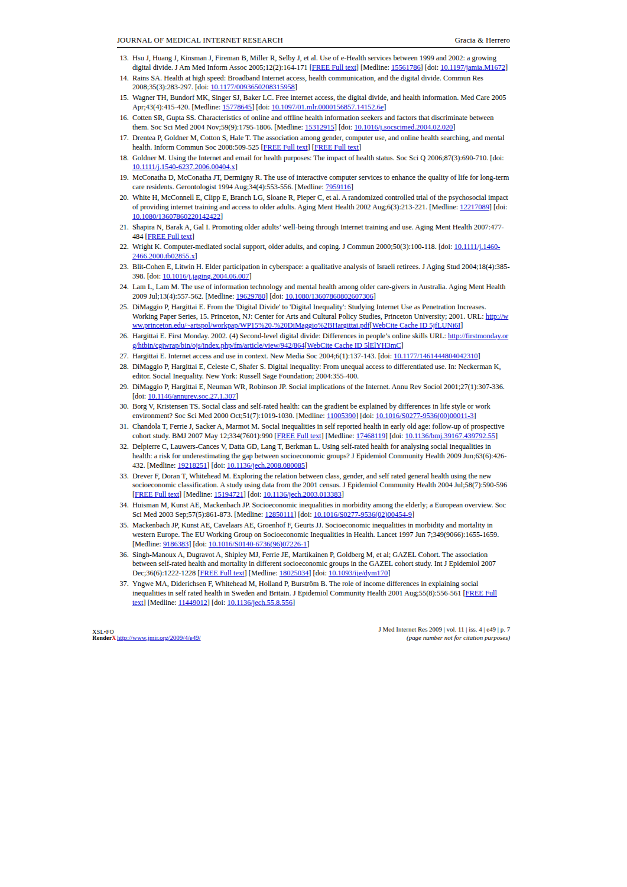Journal of Medical Internet Research
Gracia & Herrero
Hsu J, Huang J, Kinsman J, Fireman B, Miller R, Selby J, et al. Use of e-Health services between 1999 and 2002: a growing digital divide. J Am Med Inform Assoc 2005;12(2):164-171 [FREE Full text] [Medline: 15561786] [doi: 10.1197/jamia.M1672]
Rains SA. Health at high speed: Broadband Internet access, health communication, and the digital divide. Commun Res 2008;35(3):283-297. [doi: 10.1177/0093650208315958]
Wagner TH, Bundorf MK, Singer SJ, Baker LC. Free internet access, the digital divide, and health information. Med Care 2005 Apr;43(4):415-420. [Medline: 15778645] [doi: 10.1097/01.mlr.0000156857.14152.6e]
Cotten SR, Gupta SS. Characteristics of online and offline health information seekers and factors that discriminate between them. Soc Sci Med 2004 Nov;59(9):1795-1806. [Medline: 15312915] [doi: 10.1016/j.socscimed.2004.02.020]
Drentea P, Goldner M, Cotton S, Hale T. The association among gender, computer use, and online health searching, and mental health. Inform Commun Soc 2008:509-525 [FREE Full text] [FREE Full text]
Goldner M. Using the Internet and email for health purposes: The impact of health status. Soc Sci Q 2006;87(3):690-710. [doi: 10.1111/j.1540-6237.2006.00404.x]
McConatha D, McConatha JT, Dermigny R. The use of interactive computer services to enhance the quality of life for long-term care residents. Gerontologist 1994 Aug;34(4):553-556. [Medline: 7959116]
White H, McConnell E, Clipp E, Branch LG, Sloane R, Pieper C, et al. A randomized controlled trial of the psychosocial impact of providing internet training and access to older adults. Aging Ment Health 2002 Aug;6(3):213-221. [Medline: 12217089] [doi: 10.1080/13607860220142422]
Shapira N, Barak A, Gal I. Promoting older adults’ well-being through Internet training and use. Aging Ment Health 2007:477-484 [FREE Full text]
Wright K. Computer-mediated social support, older adults, and coping. J Commun 2000;50(3):100-118. [doi: 10.1111/j.1460-2466.2000.tb02855.x]
Blit-Cohen E, Litwin H. Elder participation in cyberspace: a qualitative analysis of Israeli retirees. J Aging Stud 2004;18(4):385-398. [doi: 10.1016/j.jaging.2004.06.007]
Lam L, Lam M. The use of information technology and mental health among older care-givers in Australia. Aging Ment Health 2009 Jul;13(4):557-562. [Medline: 19629780] [doi: 10.1080/13607860802607306]
DiMaggio P, Hargittai E. From the 'Digital Divide' to 'Digital Inequality': Studying Internet Use as Penetration Increases. Working Paper Series, 15. Princeton, NJ: Center for Arts and Cultural Policy Studies, Princeton University; 2001. URL: http://www.princeton.edu/~artspol/workpap/WP15%20-%20DiMaggio%2BHargittai.pdf[WebCite Cache ID 5jfLUNi6I]
Hargittai E. First Monday. 2002. (4) Second-level digital divide: Differences in people’s online skills URL: http://firstmonday.org/htbin/cgiwrap/bin/ojs/index.php/fm/article/view/942/864[WebCite Cache ID 5lElYH3mC]
Hargittai E. Internet access and use in context. New Media Soc 2004;6(1):137-143. [doi: 10.1177/1461444804042310]
DiMaggio P, Hargittai E, Celeste C, Shafer S. Digital inequality: From unequal access to differentiated use. In: Neckerman K, editor. Social Inequality. New York: Russell Sage Foundation; 2004:355-400.
DiMaggio P, Hargittai E, Neuman WR, Robinson JP. Social implications of the Internet. Annu Rev Sociol 2001;27(1):307-336. [doi: 10.1146/annurev.soc.27.1.307]
Borg V, Kristensen TS. Social class and self-rated health: can the gradient be explained by differences in life style or work environment? Soc Sci Med 2000 Oct;51(7):1019-1030. [Medline: 11005390] [doi: 10.1016/S0277-9536(00)00011-3]
Chandola T, Ferrie J, Sacker A, Marmot M. Social inequalities in self reported health in early old age: follow-up of prospective cohort study. BMJ 2007 May 12;334(7601):990 [FREE Full text] [Medline: 17468119] [doi: 10.1136/bmj.39167.439792.55]
Delpierre C, Lauwers-Cances V, Datta GD, Lang T, Berkman L. Using self-rated health for analysing social inequalities in health: a risk for underestimating the gap between socioeconomic groups? J Epidemiol Community Health 2009 Jun;63(6):426-432. [Medline: 19218251] [doi: 10.1136/jech.2008.080085]
Drever F, Doran T, Whitehead M. Exploring the relation between class, gender, and self rated general health using the new socioeconomic classification. A study using data from the 2001 census. J Epidemiol Community Health 2004 Jul;58(7):590-596 [FREE Full text] [Medline: 15194721] [doi: 10.1136/jech.2003.013383]
Huisman M, Kunst AE, Mackenbach JP. Socioeconomic inequalities in morbidity among the elderly; a European overview. Soc Sci Med 2003 Sep;57(5):861-873. [Medline: 12850111] [doi: 10.1016/S0277-9536(02)00454-9]
Mackenbach JP, Kunst AE, Cavelaars AE, Groenhof F, Geurts JJ. Socioeconomic inequalities in morbidity and mortality in western Europe. The EU Working Group on Socioeconomic Inequalities in Health. Lancet 1997 Jun 7;349(9066):1655-1659. [Medline: 9186383] [doi: 10.1016/S0140-6736(96)07226-1]
Singh-Manoux A, Dugravot A, Shipley MJ, Ferrie JE, Martikainen P, Goldberg M, et al; GAZEL Cohort. The association between self-rated health and mortality in different socioeconomic groups in the GAZEL cohort study. Int J Epidemiol 2007 Dec;36(6):1222-1228 [FREE Full text] [Medline: 18025034] [doi: 10.1093/ije/dym170]
Yngwe MA, Diderichsen F, Whitehead M, Holland P, Burström B. The role of income differences in explaining social inequalities in self rated health in Sweden and Britain. J Epidemiol Community Health 2001 Aug;55(8):556-561 [FREE Full text] [Medline: 11449012] [doi: 10.1136/jech.55.8.556]
http://www.jmir.org/2009/4/e49/
J Med Internet Res 2009 | vol. 11 | iss. 4 | e49 | p. 7
(page number not for citation purposes)
XSL•FO
RenderX